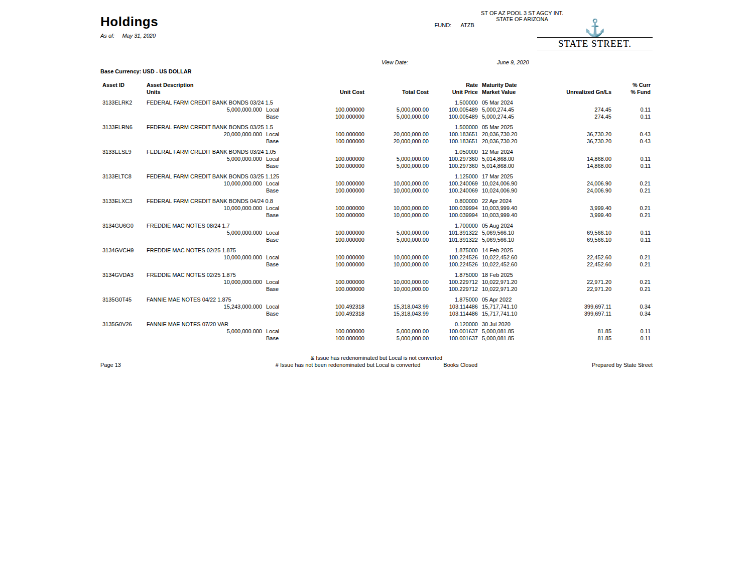Holdings
ST OF AZ POOL 3 ST AGCY INT.
STATE OF ARIZONA
FUND: ATZB
⚓
STATE STREET.
As of: May 31, 2020
View Date:
June 9, 2020
Base Currency: USD - US DOLLAR
| Asset ID | Asset Description | | | | Rate | Maturity Date | | % Curr |
| --- | --- | --- | --- | --- | --- | --- | --- | --- |
| | Units | | Unit Cost | Total Cost | Unit Price | Market Value | Unrealized Gn/Ls | % Fund |
| 3133ELRK2 | FEDERAL FARM CREDIT BANK BONDS 03/24 1.5 | 1.500000 | 05 Mar 2024 | | |
| | 5,000,000.000 | Local | 100.000000 | 5,000,000.00 | 100.005489 | 5,000,274.45 | 274.45 | 0.11 |
| | | Base | 100.000000 | 5,000,000.00 | 100.005489 | 5,000,274.45 | 274.45 | 0.11 |
| 3133ELRN6 | FEDERAL FARM CREDIT BANK BONDS 03/25 1.5 | 1.500000 | 05 Mar 2025 | | |
| | 20,000,000.000 | Local | 100.000000 | 20,000,000.00 | 100.183651 | 20,036,730.20 | 36,730.20 | 0.43 |
| | | Base | 100.000000 | 20,000,000.00 | 100.183651 | 20,036,730.20 | 36,730.20 | 0.43 |
| 3133ELSL9 | FEDERAL FARM CREDIT BANK BONDS 03/24 1.05 | 1.050000 | 12 Mar 2024 | | |
| | 5,000,000.000 | Local | 100.000000 | 5,000,000.00 | 100.297360 | 5,014,868.00 | 14,868.00 | 0.11 |
| | | Base | 100.000000 | 5,000,000.00 | 100.297360 | 5,014,868.00 | 14,868.00 | 0.11 |
| 3133ELTC8 | FEDERAL FARM CREDIT BANK BONDS 03/25 1.125 | 1.125000 | 17 Mar 2025 | | |
| | 10,000,000.000 | Local | 100.000000 | 10,000,000.00 | 100.240069 | 10,024,006.90 | 24,006.90 | 0.21 |
| | | Base | 100.000000 | 10,000,000.00 | 100.240069 | 10,024,006.90 | 24,006.90 | 0.21 |
| 3133ELXC3 | FEDERAL FARM CREDIT BANK BONDS 04/24 0.8 | 0.800000 | 22 Apr 2024 | | |
| | 10,000,000.000 | Local | 100.000000 | 10,000,000.00 | 100.039994 | 10,003,999.40 | 3,999.40 | 0.21 |
| | | Base | 100.000000 | 10,000,000.00 | 100.039994 | 10,003,999.40 | 3,999.40 | 0.21 |
| 3134GU6G0 | FREDDIE MAC NOTES 08/24 1.7 | 1.700000 | 05 Aug 2024 | | |
| | 5,000,000.000 | Local | 100.000000 | 5,000,000.00 | 101.391322 | 5,069,566.10 | 69,566.10 | 0.11 |
| | | Base | 100.000000 | 5,000,000.00 | 101.391322 | 5,069,566.10 | 69,566.10 | 0.11 |
| 3134GVCH9 | FREDDIE MAC NOTES 02/25 1.875 | 1.875000 | 14 Feb 2025 | | |
| | 10,000,000.000 | Local | 100.000000 | 10,000,000.00 | 100.224526 | 10,022,452.60 | 22,452.60 | 0.21 |
| | | Base | 100.000000 | 10,000,000.00 | 100.224526 | 10,022,452.60 | 22,452.60 | 0.21 |
| 3134GVDA3 | FREDDIE MAC NOTES 02/25 1.875 | 1.875000 | 18 Feb 2025 | | |
| | 10,000,000.000 | Local | 100.000000 | 10,000,000.00 | 100.229712 | 10,022,971.20 | 22,971.20 | 0.21 |
| | | Base | 100.000000 | 10,000,000.00 | 100.229712 | 10,022,971.20 | 22,971.20 | 0.21 |
| 3135G0T45 | FANNIE MAE NOTES 04/22 1.875 | 1.875000 | 05 Apr 2022 | | |
| | 15,243,000.000 | Local | 100.492318 | 15,318,043.99 | 103.114486 | 15,717,741.10 | 399,697.11 | 0.34 |
| | | Base | 100.492318 | 15,318,043.99 | 103.114486 | 15,717,741.10 | 399,697.11 | 0.34 |
| 3135G0V26 | FANNIE MAE NOTES 07/20 VAR | 0.120000 | 30 Jul 2020 | | |
| | 5,000,000.000 | Local | 100.000000 | 5,000,000.00 | 100.001637 | 5,000,081.85 | 81.85 | 0.11 |
| | | Base | 100.000000 | 5,000,000.00 | 100.001637 | 5,000,081.85 | 81.85 | 0.11 |
& Issue has redenominated but Local is not converted
# Issue has not been redenominated but Local is converted Books Closed
Page 13
Prepared by State Street